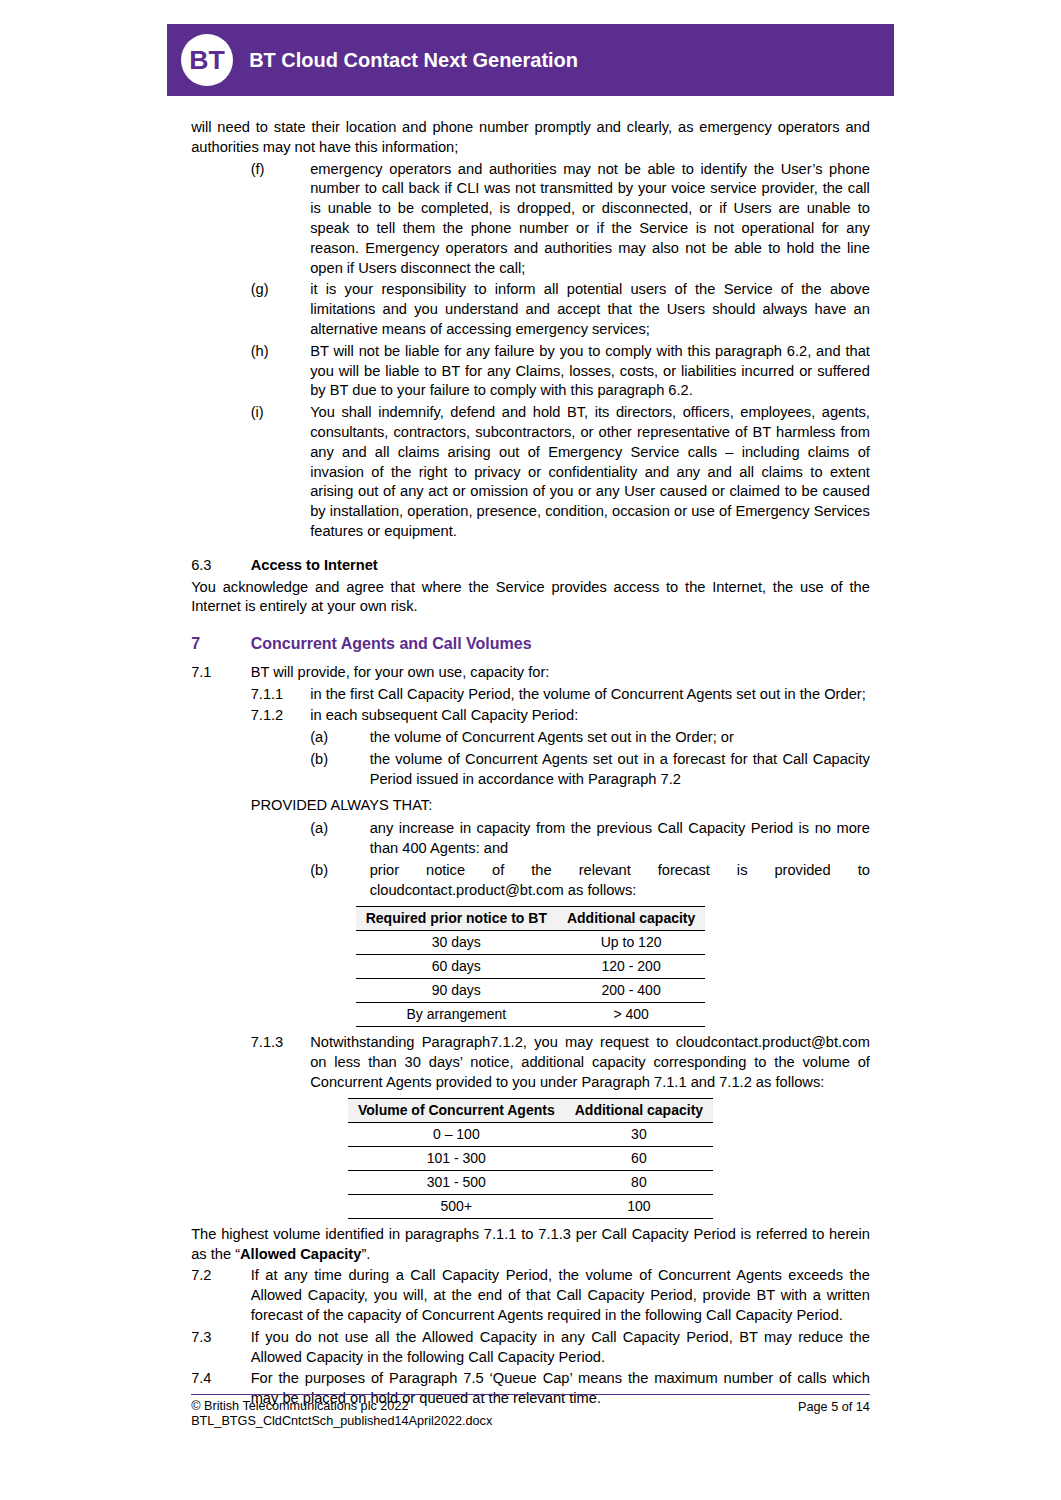BT
BT Cloud Contact Next Generation
will need to state their location and phone number promptly and clearly, as emergency operators and authorities may not have this information;
(f)
emergency operators and authorities may not be able to identify the User’s phone number to call back if CLI was not transmitted by your voice service provider, the call is unable to be completed, is dropped, or disconnected, or if Users are unable to speak to tell them the phone number or if the Service is not operational for any reason. Emergency operators and authorities may also not be able to hold the line open if Users disconnect the call;
(g)
it is your responsibility to inform all potential users of the Service of the above limitations and you understand and accept that the Users should always have an alternative means of accessing emergency services;
(h)
BT will not be liable for any failure by you to comply with this paragraph 6.2, and that you will be liable to BT for any Claims, losses, costs, or liabilities incurred or suffered by BT due to your failure to comply with this paragraph 6.2.
(i)
You shall indemnify, defend and hold BT, its directors, officers, employees, agents, consultants, contractors, subcontractors, or other representative of BT harmless from any and all claims arising out of Emergency Service calls – including claims of invasion of the right to privacy or confidentiality and any and all claims to extent arising out of any act or omission of you or any User caused or claimed to be caused by installation, operation, presence, condition, occasion or use of Emergency Services features or equipment.
6.3
Access to Internet
You acknowledge and agree that where the Service provides access to the Internet, the use of the Internet is entirely at your own risk.
7
Concurrent Agents and Call Volumes
7.1
BT will provide, for your own use, capacity for:
7.1.1
in the first Call Capacity Period, the volume of Concurrent Agents set out in the Order;
7.1.2
in each subsequent Call Capacity Period:
(a)
the volume of Concurrent Agents set out in the Order; or
(b)
the volume of Concurrent Agents set out in a forecast for that Call Capacity Period issued in accordance with Paragraph 7.2
PROVIDED ALWAYS THAT:
(a)
any increase in capacity from the previous Call Capacity Period is no more than 400 Agents: and
(b)
prior notice of the relevant forecast is provided to cloudcontact.product@bt.com as follows:
| Required prior notice to BT | Additional capacity |
| --- | --- |
| 30 days | Up to 120 |
| 60 days | 120 - 200 |
| 90 days | 200 - 400 |
| By arrangement | > 400 |
7.1.3
Notwithstanding Paragraph7.1.2, you may request to cloudcontact.product@bt.com on less than 30 days’ notice, additional capacity corresponding to the volume of Concurrent Agents provided to you under Paragraph 7.1.1 and 7.1.2 as follows:
| Volume of Concurrent Agents | Additional capacity |
| --- | --- |
| 0 – 100 | 30 |
| 101 - 300 | 60 |
| 301 - 500 | 80 |
| 500+ | 100 |
The highest volume identified in paragraphs 7.1.1 to 7.1.3 per Call Capacity Period is referred to herein as the “Allowed Capacity”.
7.2
If at any time during a Call Capacity Period, the volume of Concurrent Agents exceeds the Allowed Capacity, you will, at the end of that Call Capacity Period, provide BT with a written forecast of the capacity of Concurrent Agents required in the following Call Capacity Period.
7.3
If you do not use all the Allowed Capacity in any Call Capacity Period, BT may reduce the Allowed Capacity in the following Call Capacity Period.
7.4
For the purposes of Paragraph 7.5 ‘Queue Cap’ means the maximum number of calls which may be placed on hold or queued at the relevant time.
© British Telecommunications plc 2022
BTL_BTGS_CldCntctSch_published14April2022.docx
Page 5 of 14